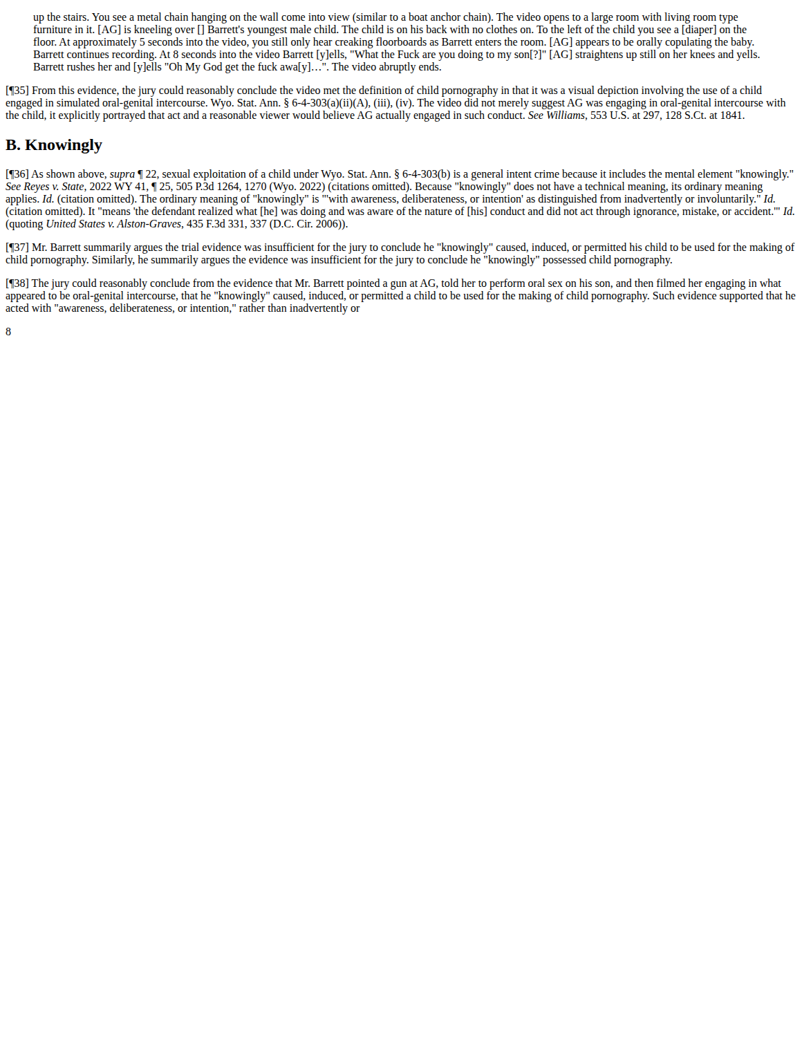up the stairs. You see a metal chain hanging on the wall come into view (similar to a boat anchor chain). The video opens to a large room with living room type furniture in it. [AG] is kneeling over [] Barrett's youngest male child. The child is on his back with no clothes on. To the left of the child you see a [diaper] on the floor. At approximately 5 seconds into the video, you still only hear creaking floorboards as Barrett enters the room. [AG] appears to be orally copulating the baby. Barrett continues recording. At 8 seconds into the video Barrett [y]ells, "What the Fuck are you doing to my son[?]" [AG] straightens up still on her knees and yells. Barrett rushes her and [y]ells "Oh My God get the fuck awa[y]…". The video abruptly ends.
[¶35] From this evidence, the jury could reasonably conclude the video met the definition of child pornography in that it was a visual depiction involving the use of a child engaged in simulated oral-genital intercourse. Wyo. Stat. Ann. § 6-4-303(a)(ii)(A), (iii), (iv). The video did not merely suggest AG was engaging in oral-genital intercourse with the child, it explicitly portrayed that act and a reasonable viewer would believe AG actually engaged in such conduct. See Williams, 553 U.S. at 297, 128 S.Ct. at 1841.
B. Knowingly
[¶36] As shown above, supra ¶ 22, sexual exploitation of a child under Wyo. Stat. Ann. § 6-4-303(b) is a general intent crime because it includes the mental element "knowingly." See Reyes v. State, 2022 WY 41, ¶ 25, 505 P.3d 1264, 1270 (Wyo. 2022) (citations omitted). Because "knowingly" does not have a technical meaning, its ordinary meaning applies. Id. (citation omitted). The ordinary meaning of "knowingly" is "'with awareness, deliberateness, or intention' as distinguished from inadvertently or involuntarily." Id. (citation omitted). It "means 'the defendant realized what [he] was doing and was aware of the nature of [his] conduct and did not act through ignorance, mistake, or accident.'" Id. (quoting United States v. Alston-Graves, 435 F.3d 331, 337 (D.C. Cir. 2006)).
[¶37] Mr. Barrett summarily argues the trial evidence was insufficient for the jury to conclude he "knowingly" caused, induced, or permitted his child to be used for the making of child pornography. Similarly, he summarily argues the evidence was insufficient for the jury to conclude he "knowingly" possessed child pornography.
[¶38] The jury could reasonably conclude from the evidence that Mr. Barrett pointed a gun at AG, told her to perform oral sex on his son, and then filmed her engaging in what appeared to be oral-genital intercourse, that he "knowingly" caused, induced, or permitted a child to be used for the making of child pornography. Such evidence supported that he acted with "awareness, deliberateness, or intention," rather than inadvertently or
8